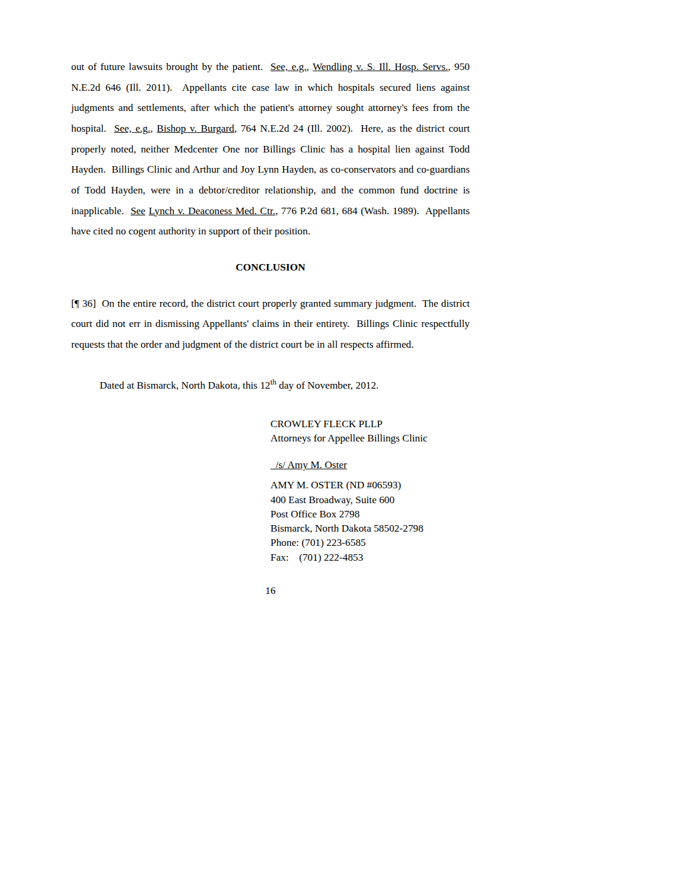out of future lawsuits brought by the patient. See, e.g., Wendling v. S. Ill. Hosp. Servs., 950 N.E.2d 646 (Ill. 2011). Appellants cite case law in which hospitals secured liens against judgments and settlements, after which the patient's attorney sought attorney's fees from the hospital. See, e.g., Bishop v. Burgard, 764 N.E.2d 24 (Ill. 2002). Here, as the district court properly noted, neither Medcenter One nor Billings Clinic has a hospital lien against Todd Hayden. Billings Clinic and Arthur and Joy Lynn Hayden, as co-conservators and co-guardians of Todd Hayden, were in a debtor/creditor relationship, and the common fund doctrine is inapplicable. See Lynch v. Deaconess Med. Ctr., 776 P.2d 681, 684 (Wash. 1989). Appellants have cited no cogent authority in support of their position.
CONCLUSION
[¶ 36] On the entire record, the district court properly granted summary judgment. The district court did not err in dismissing Appellants' claims in their entirety. Billings Clinic respectfully requests that the order and judgment of the district court be in all respects affirmed.
Dated at Bismarck, North Dakota, this 12th day of November, 2012.
CROWLEY FLECK PLLP
Attorneys for Appellee Billings Clinic
/s/ Amy M. Oster
AMY M. OSTER (ND #06593)
400 East Broadway, Suite 600
Post Office Box 2798
Bismarck, North Dakota 58502-2798
Phone: (701) 223-6585
Fax: (701) 222-4853
16